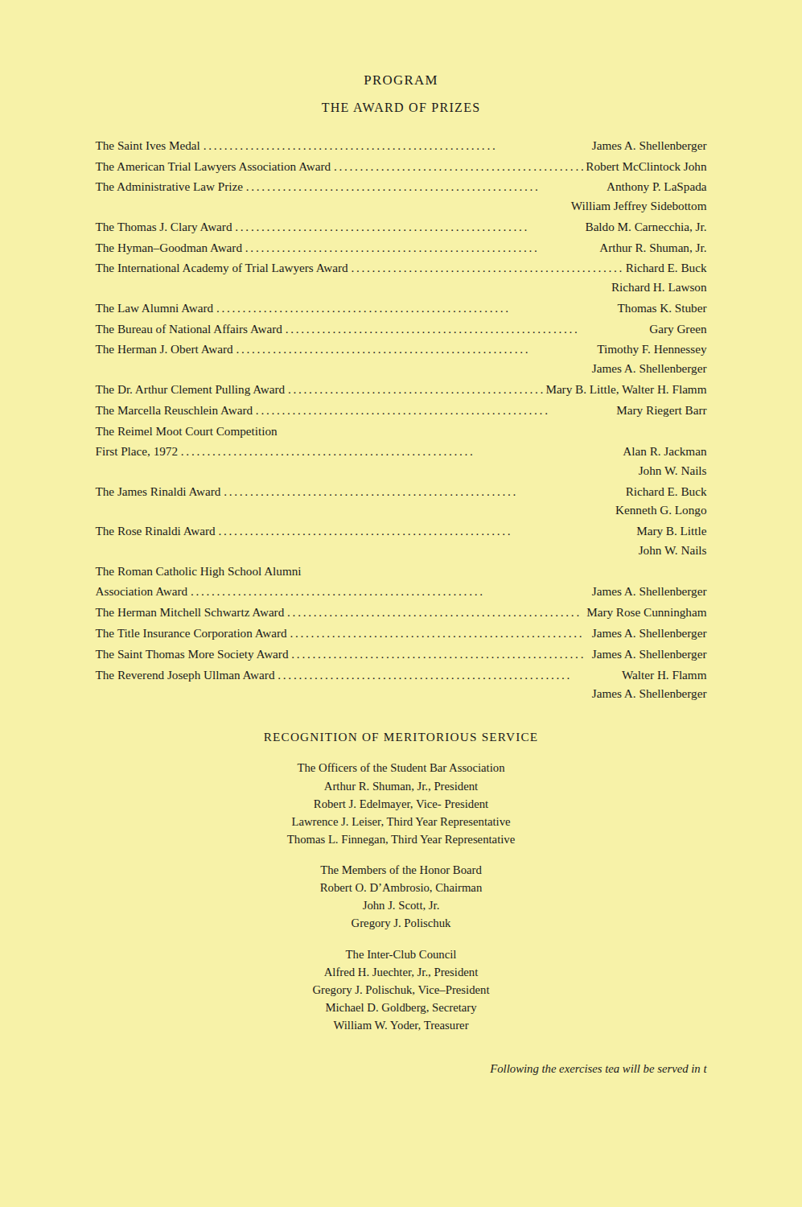PROGRAM
THE AWARD OF PRIZES
The Saint Ives Medal ........................................................ James A. Shellenberger
The American Trial Lawyers Association Award ........................................................ Robert McClintock John
The Administrative Law Prize ........................................................ Anthony P. LaSpada William Jeffrey Sidebottom
The Thomas J. Clary Award ........................................................ Baldo M. Carnecchia, Jr.
The Hyman–Goodman Award ........................................................ Arthur R. Shuman, Jr.
The International Academy of Trial Lawyers Award ........................................................ Richard E. Buck Richard H. Lawson
The Law Alumni Award ........................................................ Thomas K. Stuber
The Bureau of National Affairs Award ........................................................ Gary Green
The Herman J. Obert Award ........................................................ Timothy F. Hennessey James A. Shellenberger
The Dr. Arthur Clement Pulling Award ........................................................ Mary B. Little, Walter H. Flamm
The Marcella Reuschlein Award ........................................................ Mary Riegert Barr
The Reimel Moot Court Competition
First Place, 1972 ........................................................ Alan R. Jackman John W. Nails
The James Rinaldi Award ........................................................ Richard E. Buck Kenneth G. Longo
The Rose Rinaldi Award ........................................................ Mary B. Little John W. Nails
The Roman Catholic High School Alumni
Association Award ........................................................ James A. Shellenberger
The Herman Mitchell Schwartz Award ........................................................ Mary Rose Cunningham
The Title Insurance Corporation Award ........................................................ James A. Shellenberger
The Saint Thomas More Society Award ........................................................ James A. Shellenberger
The Reverend Joseph Ullman Award ........................................................ Walter H. Flamm James A. Shellenberger
RECOGNITION OF MERITORIOUS SERVICE
The Officers of the Student Bar Association Arthur R. Shuman, Jr., President
Robert J. Edelmayer, Vice- President
Lawrence J. Leiser, Third Year Representative
Thomas L. Finnegan, Third Year Representative
The Members of the Honor Board Robert O. D’Ambrosio, Chairman
John J. Scott, Jr.
Gregory J. Polischuk
The Inter-Club Council Alfred H. Juechter, Jr., President
Gregory J. Polischuk, Vice–President
Michael D. Goldberg, Secretary
William W. Yoder, Treasurer
Following the exercises tea will be served in t